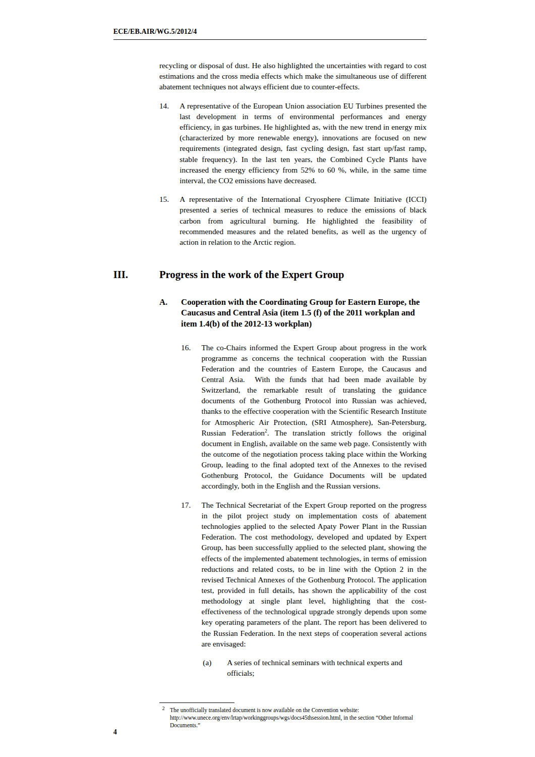ECE/EB.AIR/WG.5/2012/4
recycling or disposal of dust. He also highlighted the uncertainties with regard to cost estimations and the cross media effects which make the simultaneous use of different abatement techniques not always efficient due to counter-effects.
14. A representative of the European Union association EU Turbines presented the last development in terms of environmental performances and energy efficiency, in gas turbines. He highlighted as, with the new trend in energy mix (characterized by more renewable energy), innovations are focused on new requirements (integrated design, fast cycling design, fast start up/fast ramp, stable frequency). In the last ten years, the Combined Cycle Plants have increased the energy efficiency from 52% to 60 %, while, in the same time interval, the CO2 emissions have decreased.
15. A representative of the International Cryosphere Climate Initiative (ICCI) presented a series of technical measures to reduce the emissions of black carbon from agricultural burning. He highlighted the feasibility of recommended measures and the related benefits, as well as the urgency of action in relation to the Arctic region.
III. Progress in the work of the Expert Group
A. Cooperation with the Coordinating Group for Eastern Europe, the Caucasus and Central Asia (item 1.5 (f) of the 2011 workplan and item 1.4(b) of the 2012-13 workplan)
16. The co-Chairs informed the Expert Group about progress in the work programme as concerns the technical cooperation with the Russian Federation and the countries of Eastern Europe, the Caucasus and Central Asia. With the funds that had been made available by Switzerland, the remarkable result of translating the guidance documents of the Gothenburg Protocol into Russian was achieved, thanks to the effective cooperation with the Scientific Research Institute for Atmospheric Air Protection, (SRI Atmosphere), San-Petersburg, Russian Federation2. The translation strictly follows the original document in English, available on the same web page. Consistently with the outcome of the negotiation process taking place within the Working Group, leading to the final adopted text of the Annexes to the revised Gothenburg Protocol, the Guidance Documents will be updated accordingly, both in the English and the Russian versions.
17. The Technical Secretariat of the Expert Group reported on the progress in the pilot project study on implementation costs of abatement technologies applied to the selected Apaty Power Plant in the Russian Federation. The cost methodology, developed and updated by Expert Group, has been successfully applied to the selected plant, showing the effects of the implemented abatement technologies, in terms of emission reductions and related costs, to be in line with the Option 2 in the revised Technical Annexes of the Gothenburg Protocol. The application test, provided in full details, has shown the applicability of the cost methodology at single plant level, highlighting that the cost-effectiveness of the technological upgrade strongly depends upon some key operating parameters of the plant. The report has been delivered to the Russian Federation. In the next steps of cooperation several actions are envisaged:
(a) A series of technical seminars with technical experts and officials;
2 The unofficially translated document is now available on the Convention website: http://www.unece.org/env/lrtap/workinggroups/wgs/docs45thsession.html, in the section “Other Informal Documents.”
4